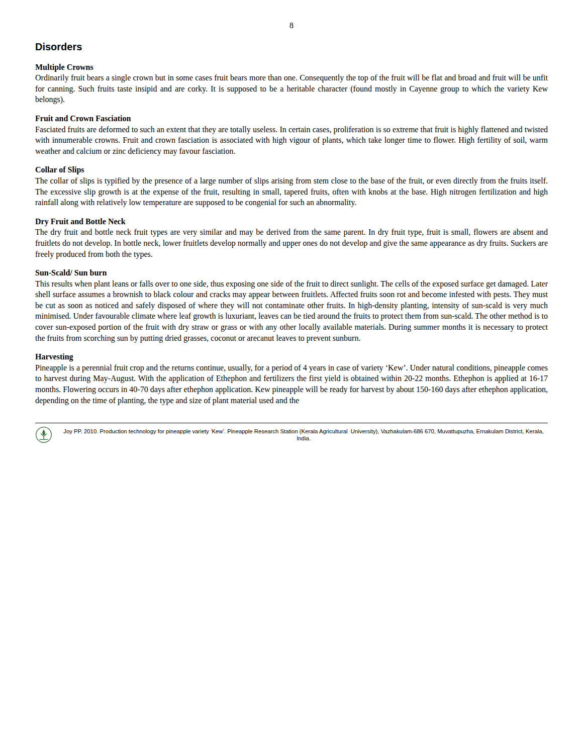8
Disorders
Multiple Crowns
Ordinarily fruit bears a single crown but in some cases fruit bears more than one. Consequently the top of the fruit will be flat and broad and fruit will be unfit for canning. Such fruits taste insipid and are corky. It is supposed to be a heritable character (found mostly in Cayenne group to which the variety Kew belongs).
Fruit and Crown Fasciation
Fasciated fruits are deformed to such an extent that they are totally useless. In certain cases, proliferation is so extreme that fruit is highly flattened and twisted with innumerable crowns. Fruit and crown fasciation is associated with high vigour of plants, which take longer time to flower. High fertility of soil, warm weather and calcium or zinc deficiency may favour fasciation.
Collar of Slips
The collar of slips is typified by the presence of a large number of slips arising from stem close to the base of the fruit, or even directly from the fruits itself. The excessive slip growth is at the expense of the fruit, resulting in small, tapered fruits, often with knobs at the base. High nitrogen fertilization and high rainfall along with relatively low temperature are supposed to be congenial for such an abnormality.
Dry Fruit and Bottle Neck
The dry fruit and bottle neck fruit types are very similar and may be derived from the same parent. In dry fruit type, fruit is small, flowers are absent and fruitlets do not develop. In bottle neck, lower fruitlets develop normally and upper ones do not develop and give the same appearance as dry fruits. Suckers are freely produced from both the types.
Sun-Scald/ Sun burn
This results when plant leans or falls over to one side, thus exposing one side of the fruit to direct sunlight. The cells of the exposed surface get damaged. Later shell surface assumes a brownish to black colour and cracks may appear between fruitlets. Affected fruits soon rot and become infested with pests. They must be cut as soon as noticed and safely disposed of where they will not contaminate other fruits. In high-density planting, intensity of sun-scald is very much minimised. Under favourable climate where leaf growth is luxuriant, leaves can be tied around the fruits to protect them from sun-scald. The other method is to cover sun-exposed portion of the fruit with dry straw or grass or with any other locally available materials. During summer months it is necessary to protect the fruits from scorching sun by putting dried grasses, coconut or arecanut leaves to prevent sunburn.
Harvesting
Pineapple is a perennial fruit crop and the returns continue, usually, for a period of 4 years in case of variety ‘Kew’. Under natural conditions, pineapple comes to harvest during May-August. With the application of Ethephon and fertilizers the first yield is obtained within 20-22 months. Ethephon is applied at 16-17 months. Flowering occurs in 40-70 days after ethephon application. Kew pineapple will be ready for harvest by about 150-160 days after ethephon application, depending on the time of planting, the type and size of plant material used and the
Joy PP. 2010. Production technology for pineapple variety ‘Kew’. Pineapple Research Station (Kerala Agricultural University), Vazhakulam-686 670, Muvattupuzha, Ernakulam District, Kerala, India.